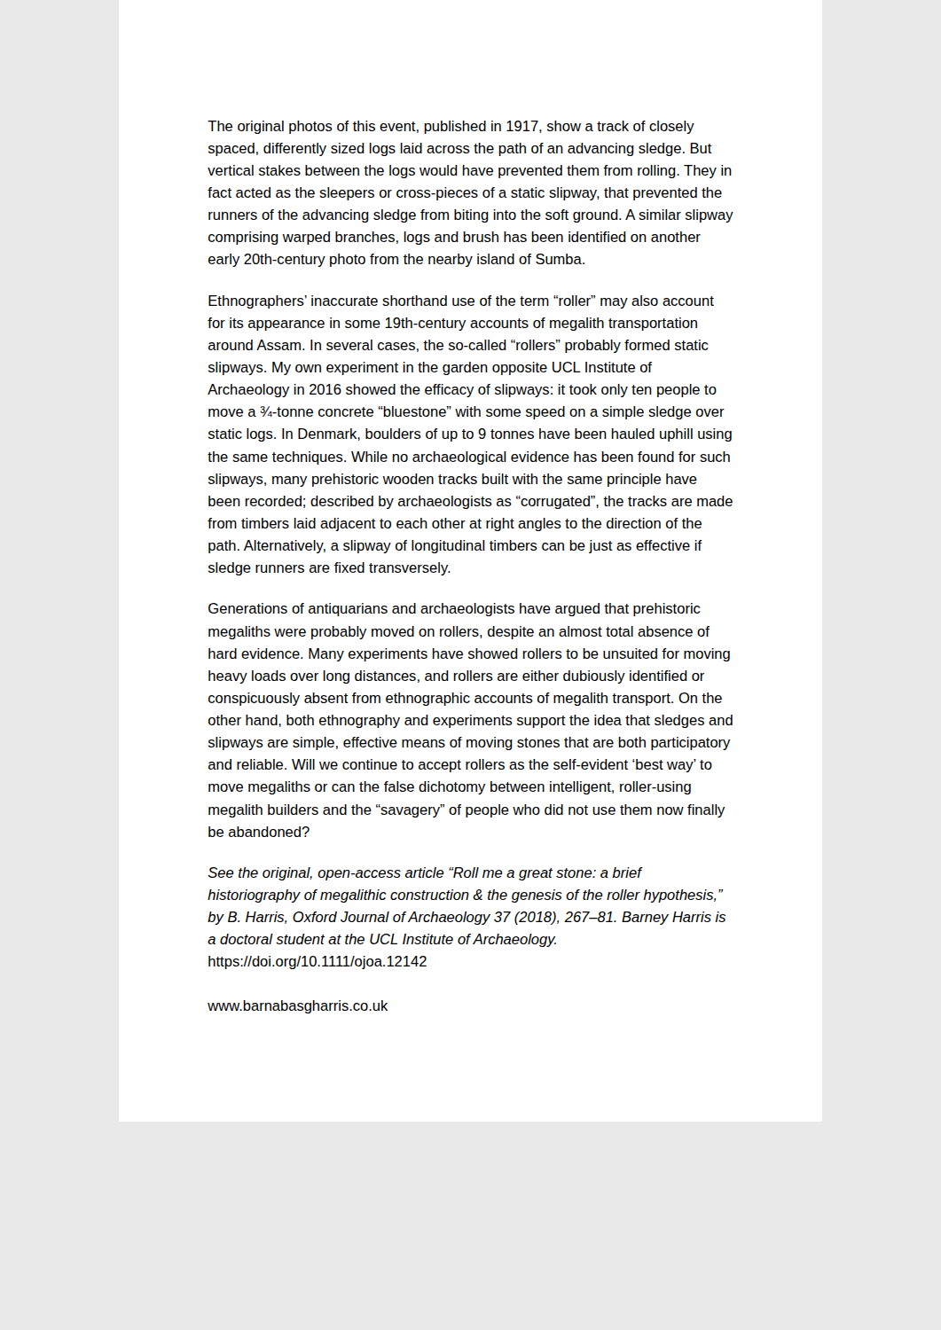The original photos of this event, published in 1917, show a track of closely spaced, differently sized logs laid across the path of an advancing sledge. But vertical stakes between the logs would have prevented them from rolling. They in fact acted as the sleepers or cross-pieces of a static slipway, that prevented the runners of the advancing sledge from biting into the soft ground. A similar slipway comprising warped branches, logs and brush has been identified on another early 20th-century photo from the nearby island of Sumba.
Ethnographers’ inaccurate shorthand use of the term “roller” may also account for its appearance in some 19th-century accounts of megalith transportation around Assam. In several cases, the so-called “rollers” probably formed static slipways. My own experiment in the garden opposite UCL Institute of Archaeology in 2016 showed the efficacy of slipways: it took only ten people to move a ¾-tonne concrete “bluestone” with some speed on a simple sledge over static logs. In Denmark, boulders of up to 9 tonnes have been hauled uphill using the same techniques. While no archaeological evidence has been found for such slipways, many prehistoric wooden tracks built with the same principle have been recorded; described by archaeologists as “corrugated”, the tracks are made from timbers laid adjacent to each other at right angles to the direction of the path. Alternatively, a slipway of longitudinal timbers can be just as effective if sledge runners are fixed transversely.
Generations of antiquarians and archaeologists have argued that prehistoric megaliths were probably moved on rollers, despite an almost total absence of hard evidence. Many experiments have showed rollers to be unsuited for moving heavy loads over long distances, and rollers are either dubiously identified or conspicuously absent from ethnographic accounts of megalith transport. On the other hand, both ethnography and experiments support the idea that sledges and slipways are simple, effective means of moving stones that are both participatory and reliable. Will we continue to accept rollers as the self-evident ‘best way’ to move megaliths or can the false dichotomy between intelligent, roller-using megalith builders and the “savagery” of people who did not use them now finally be abandoned?
See the original, open-access article “Roll me a great stone: a brief historiography of megalithic construction & the genesis of the roller hypothesis,” by B. Harris, Oxford Journal of Archaeology 37 (2018), 267–81. Barney Harris is a doctoral student at the UCL Institute of Archaeology. https://doi.org/10.1111/ojoa.12142
www.barnabasgharris.co.uk